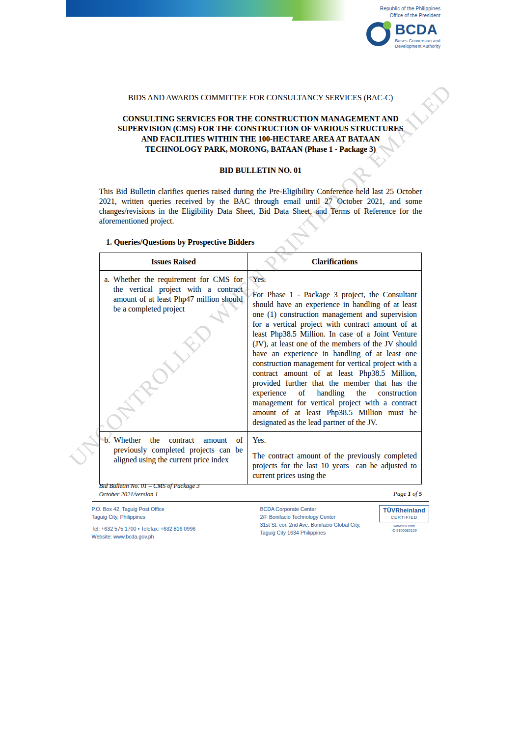Republic of the Philippines
Office of the President
BCDA
Bases Conversion and
Development Authority
UNCONTROLLED WHEN PRINTED OR EMAILED
BIDS AND AWARDS COMMITTEE FOR CONSULTANCY SERVICES (BAC-C)
CONSULTING SERVICES FOR THE CONSTRUCTION MANAGEMENT AND
SUPERVISION (CMS) FOR THE CONSTRUCTION OF VARIOUS STRUCTURES
AND FACILITIES WITHIN THE 100-HECTARE AREA AT BATAAN
TECHNOLOGY PARK, MORONG, BATAAN (Phase 1 - Package 3)
BID BULLETIN NO. 01
This Bid Bulletin clarifies queries raised during the Pre-Eligibility Conference held last 25 October 2021, written queries received by the BAC through email until 27 October 2021, and some changes/revisions in the Eligibility Data Sheet, Bid Data Sheet, and Terms of Reference for the aforementioned project.
Queries/Questions by Prospective Bidders
| Issues Raised | Clarifications |
| --- | --- |
| a. Whether the requirement for CMS for the vertical project with a contract amount of at least Php47 million should be a completed project | Yes. For Phase 1 - Package 3 project, the Consultant should have an experience in handling of at least one (1) construction management and supervision for a vertical project with contract amount of at least Php38.5 Million. In case of a Joint Venture (JV), at least one of the members of the JV should have an experience in handling of at least one construction management for vertical project with a contract amount of at least Php38.5 Million, provided further that the member that has the experience of handling the construction management for vertical project with a contract amount of at least Php38.5 Million must be designated as the lead partner of the JV. |
| b. Whether the contract amount of previously completed projects can be aligned using the current price index | Yes. The contract amount of the previously completed projects for the last 10 years can be adjusted to current prices using the |
Bid Bulletin No. 01 – CMS of Package 3
October 2021/version 1
Page 1 of 5
P.O. Box 42, Taguig Post Office
Taguig City, Philippines
Tel: +632 575 1700 • Telefax: +632 816 0996
Website: www.bcda.gov.ph
BCDA Corporate Center
2/F Bonifacio Technology Center
31st St. cor. 2nd Ave. Bonifacio Global City,
Taguig City 1634 Philippines
TÜVRheinland
CERTIFIED
www.tuv.com
ID 9105680129